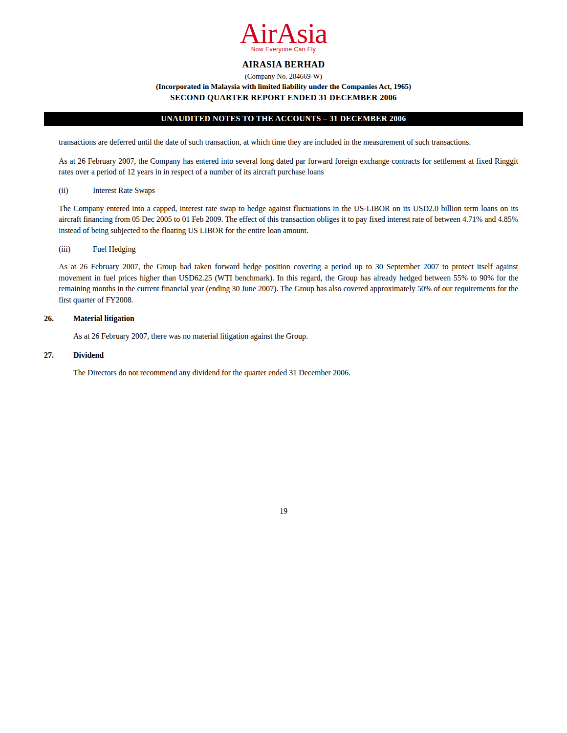AirAsia
Now Everyone Can Fly
AIRASIA BERHAD
(Company No. 284669-W)
(Incorporated in Malaysia with limited liability under the Companies Act, 1965)
SECOND QUARTER REPORT ENDED 31 DECEMBER 2006
UNAUDITED NOTES TO THE ACCOUNTS – 31 DECEMBER 2006
transactions are deferred until the date of such transaction, at which time they are included in the measurement of such transactions.
As at 26 February 2007, the Company has entered into several long dated par forward foreign exchange contracts for settlement at fixed Ringgit rates over a period of 12 years in in respect of a number of its aircraft purchase loans
(ii) Interest Rate Swaps
The Company entered into a capped, interest rate swap to hedge against fluctuations in the US-LIBOR on its USD2.0 billion term loans on its aircraft financing from 05 Dec 2005 to 01 Feb 2009. The effect of this transaction obliges it to pay fixed interest rate of between 4.71% and 4.85% instead of being subjected to the floating US LIBOR for the entire loan amount.
(iii) Fuel Hedging
As at 26 February 2007, the Group had taken forward hedge position covering a period up to 30 September 2007 to protect itself against movement in fuel prices higher than USD62.25 (WTI benchmark). In this regard, the Group has already hedged between 55% to 90% for the remaining months in the current financial year (ending 30 June 2007). The Group has also covered approximately 50% of our requirements for the first quarter of FY2008.
26. Material litigation
As at 26 February 2007, there was no material litigation against the Group.
27. Dividend
The Directors do not recommend any dividend for the quarter ended 31 December 2006.
19